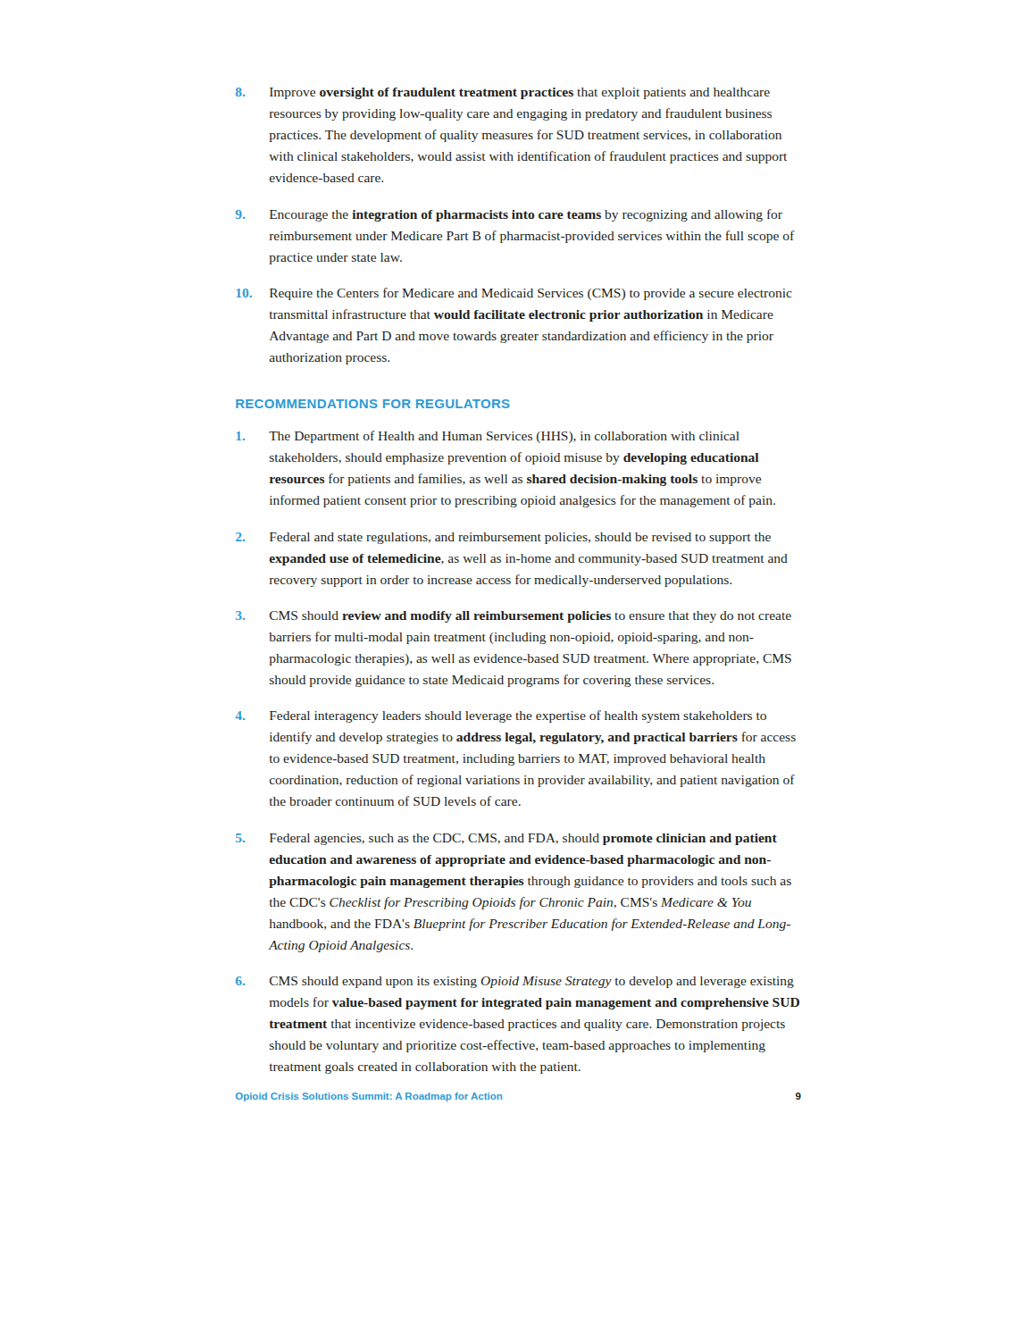8. Improve oversight of fraudulent treatment practices that exploit patients and healthcare resources by providing low-quality care and engaging in predatory and fraudulent business practices. The development of quality measures for SUD treatment services, in collaboration with clinical stakeholders, would assist with identification of fraudulent practices and support evidence-based care.
9. Encourage the integration of pharmacists into care teams by recognizing and allowing for reimbursement under Medicare Part B of pharmacist-provided services within the full scope of practice under state law.
10. Require the Centers for Medicare and Medicaid Services (CMS) to provide a secure electronic transmittal infrastructure that would facilitate electronic prior authorization in Medicare Advantage and Part D and move towards greater standardization and efficiency in the prior authorization process.
Recommendations for Regulators
1. The Department of Health and Human Services (HHS), in collaboration with clinical stakeholders, should emphasize prevention of opioid misuse by developing educational resources for patients and families, as well as shared decision-making tools to improve informed patient consent prior to prescribing opioid analgesics for the management of pain.
2. Federal and state regulations, and reimbursement policies, should be revised to support the expanded use of telemedicine, as well as in-home and community-based SUD treatment and recovery support in order to increase access for medically-underserved populations.
3. CMS should review and modify all reimbursement policies to ensure that they do not create barriers for multi-modal pain treatment (including non-opioid, opioid-sparing, and non-pharmacologic therapies), as well as evidence-based SUD treatment. Where appropriate, CMS should provide guidance to state Medicaid programs for covering these services.
4. Federal interagency leaders should leverage the expertise of health system stakeholders to identify and develop strategies to address legal, regulatory, and practical barriers for access to evidence-based SUD treatment, including barriers to MAT, improved behavioral health coordination, reduction of regional variations in provider availability, and patient navigation of the broader continuum of SUD levels of care.
5. Federal agencies, such as the CDC, CMS, and FDA, should promote clinician and patient education and awareness of appropriate and evidence-based pharmacologic and non-pharmacologic pain management therapies through guidance to providers and tools such as the CDC's Checklist for Prescribing Opioids for Chronic Pain, CMS's Medicare & You handbook, and the FDA's Blueprint for Prescriber Education for Extended-Release and Long-Acting Opioid Analgesics.
6. CMS should expand upon its existing Opioid Misuse Strategy to develop and leverage existing models for value-based payment for integrated pain management and comprehensive SUD treatment that incentivize evidence-based practices and quality care. Demonstration projects should be voluntary and prioritize cost-effective, team-based approaches to implementing treatment goals created in collaboration with the patient.
Opioid Crisis Solutions Summit: A Roadmap for Action 9